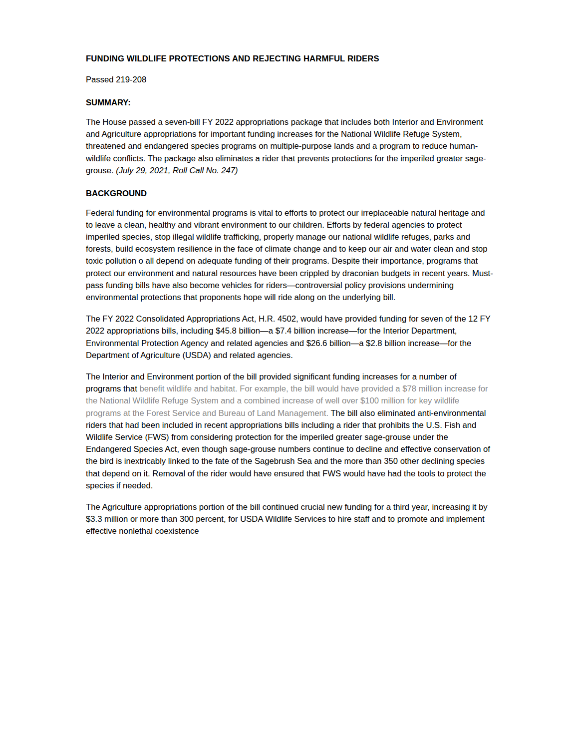Funding Wildlife Protections and Rejecting Harmful Riders
Passed 219-208
Summary:
The House passed a seven-bill FY 2022 appropriations package that includes both Interior and Environment and Agriculture appropriations for important funding increases for the National Wildlife Refuge System, threatened and endangered species programs on multiple-purpose lands and a program to reduce human-wildlife conflicts. The package also eliminates a rider that prevents protections for the imperiled greater sage-grouse. (July 29, 2021, Roll Call No. 247)
Background
Federal funding for environmental programs is vital to efforts to protect our irreplaceable natural heritage and to leave a clean, healthy and vibrant environment to our children. Efforts by federal agencies to protect imperiled species, stop illegal wildlife trafficking, properly manage our national wildlife refuges, parks and forests, build ecosystem resilience in the face of climate change and to keep our air and water clean and stop toxic pollution o all depend on adequate funding of their programs. Despite their importance, programs that protect our environment and natural resources have been crippled by draconian budgets in recent years. Must-pass funding bills have also become vehicles for riders—controversial policy provisions undermining environmental protections that proponents hope will ride along on the underlying bill.
The FY 2022 Consolidated Appropriations Act, H.R. 4502, would have provided funding for seven of the 12 FY 2022 appropriations bills, including $45.8 billion—a $7.4 billion increase—for the Interior Department, Environmental Protection Agency and related agencies and $26.6 billion—a $2.8 billion increase—for the Department of Agriculture (USDA) and related agencies.
The Interior and Environment portion of the bill provided significant funding increases for a number of programs that benefit wildlife and habitat. For example, the bill would have provided a $78 million increase for the National Wildlife Refuge System and a combined increase of well over $100 million for key wildlife programs at the Forest Service and Bureau of Land Management. The bill also eliminated anti-environmental riders that had been included in recent appropriations bills including a rider that prohibits the U.S. Fish and Wildlife Service (FWS) from considering protection for the imperiled greater sage-grouse under the Endangered Species Act, even though sage-grouse numbers continue to decline and effective conservation of the bird is inextricably linked to the fate of the Sagebrush Sea and the more than 350 other declining species that depend on it. Removal of the rider would have ensured that FWS would have had the tools to protect the species if needed.
The Agriculture appropriations portion of the bill continued crucial new funding for a third year, increasing it by $3.3 million or more than 300 percent, for USDA Wildlife Services to hire staff and to promote and implement effective nonlethal coexistence